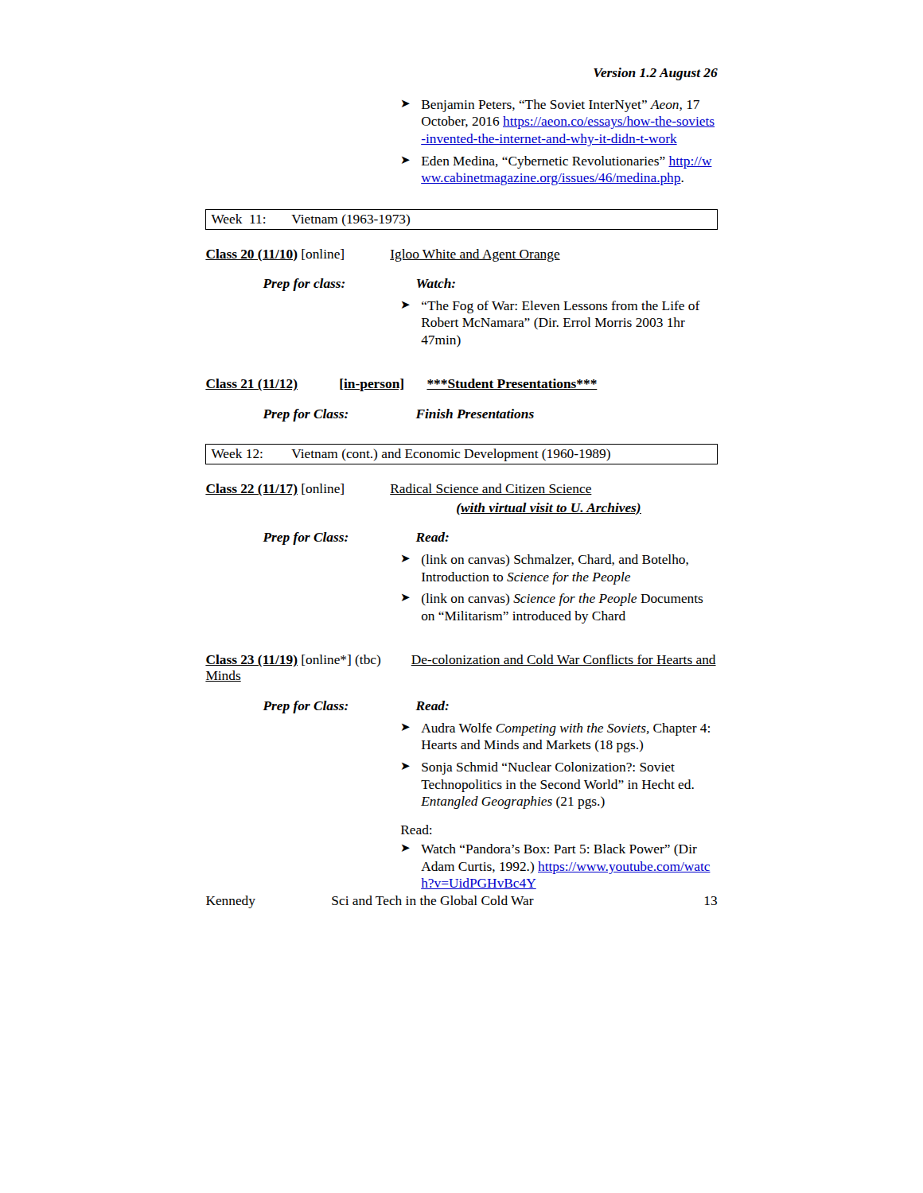Version 1.2 August 26
Benjamin Peters, “The Soviet InterNyet” Aeon, 17 October, 2016 https://aeon.co/essays/how-the-soviets-invented-the-internet-and-why-it-didn-t-work
Eden Medina, “Cybernetic Revolutionaries” http://www.cabinetmagazine.org/issues/46/medina.php.
Week 11: Vietnam (1963-1973)
Class 20 (11/10) [online] Igloo White and Agent Orange
Prep for class: Watch:
“The Fog of War: Eleven Lessons from the Life of Robert McNamara” (Dir. Errol Morris 2003 1hr 47min)
Class 21 (11/12) [in-person] ***Student Presentations***
Prep for Class: Finish Presentations
Week 12: Vietnam (cont.) and Economic Development (1960-1989)
Class 22 (11/17) [online] Radical Science and Citizen Science
(with virtual visit to U. Archives)
Prep for Class: Read:
(link on canvas) Schmalzer, Chard, and Botelho, Introduction to Science for the People
(link on canvas) Science for the People Documents on “Militarism” introduced by Chard
Class 23 (11/19) [online*] (tbc) De-colonization and Cold War Conflicts for Hearts and Minds
Prep for Class: Read:
Audra Wolfe Competing with the Soviets, Chapter 4: Hearts and Minds and Markets (18 pgs.)
Sonja Schmid “Nuclear Colonization?: Soviet Technopolitics in the Second World” in Hecht ed. Entangled Geographies (21 pgs.)
Read:
Watch “Pandora’s Box: Part 5: Black Power” (Dir Adam Curtis, 1992.) https://www.youtube.com/watch?v=UidPGHvBc4Y
Kennedy Sci and Tech in the Global Cold War 13